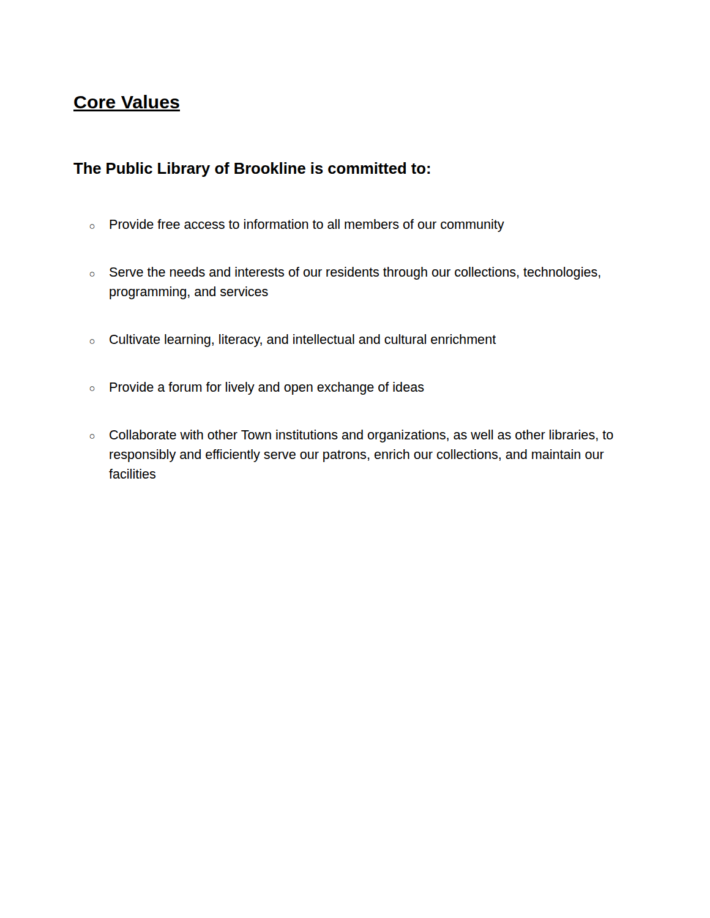Core Values
The Public Library of Brookline is committed to:
Provide free access to information to all members of our community
Serve the needs and interests of our residents through our collections, technologies, programming, and services
Cultivate learning, literacy, and intellectual and cultural enrichment
Provide a forum for lively and open exchange of ideas
Collaborate with other Town institutions and organizations, as well as other libraries, to responsibly and efficiently serve our patrons, enrich our collections, and maintain our facilities